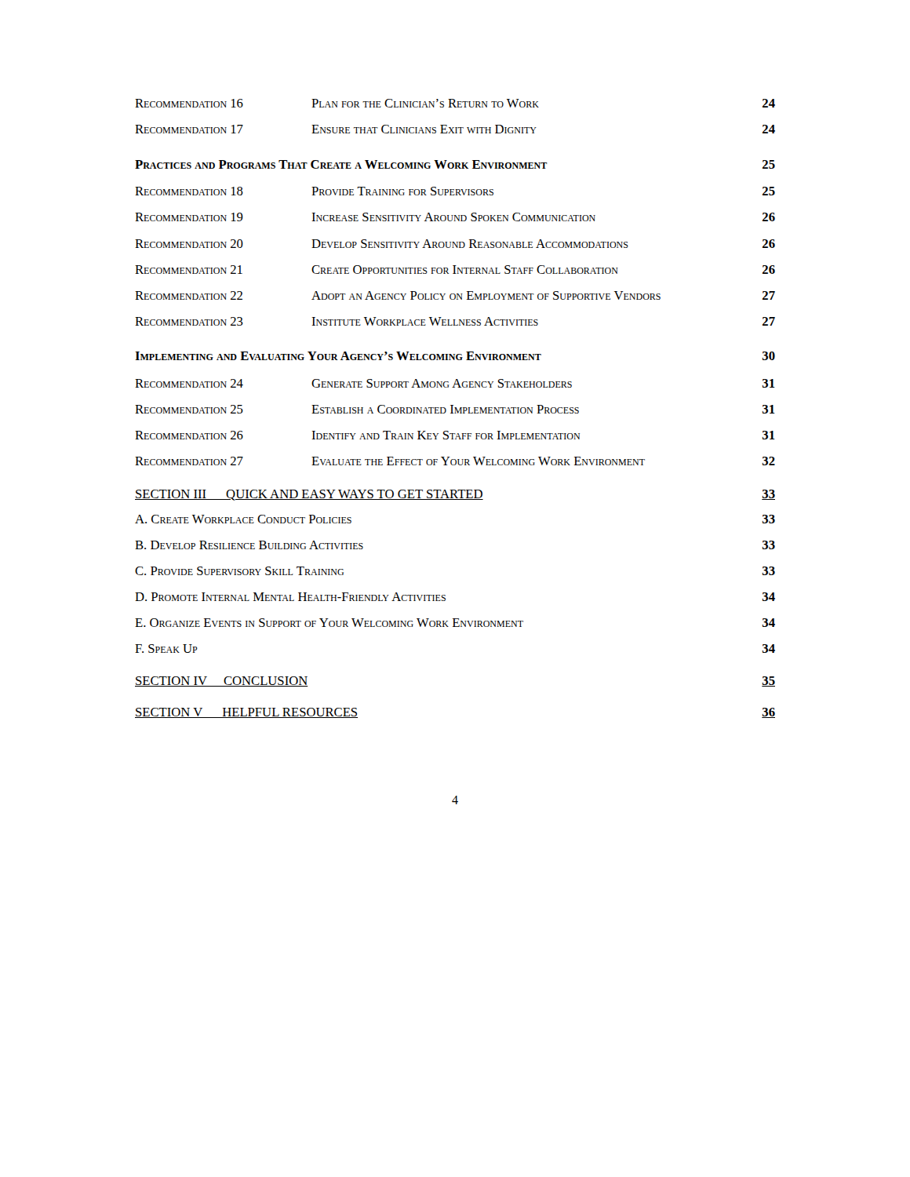| Recommendation 16 Plan for the Clinician’s Return to Work | 24 |
| Recommendation 17 Ensure that Clinicians Exit with Dignity | 24 |
| Practices and Programs That Create a Welcoming Work Environment | 25 |
| Recommendation 18 Provide Training for Supervisors | 25 |
| Recommendation 19 Increase Sensitivity Around Spoken Communication | 26 |
| Recommendation 20 Develop Sensitivity Around Reasonable Accommodations | 26 |
| Recommendation 21 Create Opportunities for Internal Staff Collaboration | 26 |
| Recommendation 22 Adopt an Agency Policy on Employment of Supportive Vendors | 27 |
| Recommendation 23 Institute Workplace Wellness Activities | 27 |
| Implementing and Evaluating Your Agency’s Welcoming Environment | 30 |
| Recommendation 24 Generate Support Among Agency Stakeholders | 31 |
| Recommendation 25 Establish a Coordinated Implementation Process | 31 |
| Recommendation 26 Identify and Train Key Staff for Implementation | 31 |
| Recommendation 27 Evaluate the Effect of Your Welcoming Work Environment | 32 |
| SECTION III QUICK AND EASY WAYS TO GET STARTED | 33 |
| A. Create Workplace Conduct Policies | 33 |
| B. Develop Resilience Building Activities | 33 |
| C. Provide Supervisory Skill Training | 33 |
| D. Promote Internal Mental Health-Friendly Activities | 34 |
| E. Organize Events in Support of Your Welcoming Work Environment | 34 |
| F. Speak Up | 34 |
| SECTION IV CONCLUSION | 35 |
| SECTION V HELPFUL RESOURCES | 36 |
4